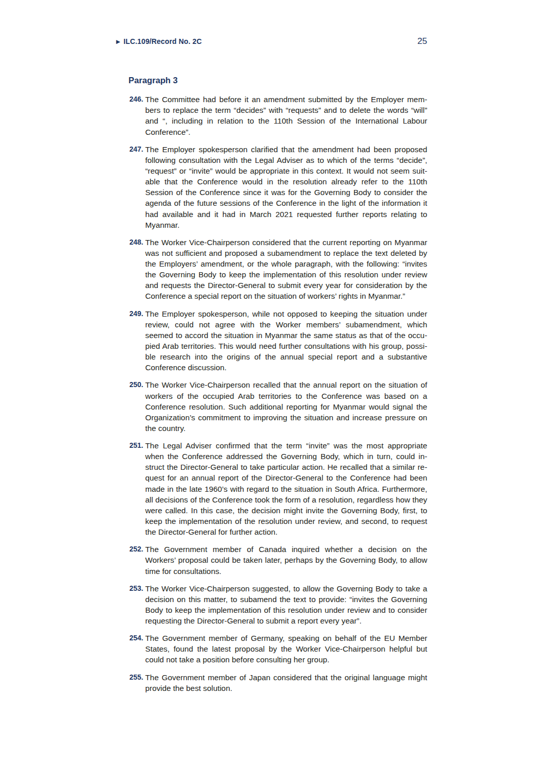►ILC.109/Record No. 2C
25
Paragraph 3
246.
The Committee had before it an amendment submitted by the Employer members to replace the term “decides” with “requests” and to delete the words “will” and “, including in relation to the 110th Session of the International Labour Conference”.
247.
The Employer spokesperson clarified that the amendment had been proposed following consultation with the Legal Adviser as to which of the terms “decide”, “request” or “invite” would be appropriate in this context. It would not seem suitable that the Conference would in the resolution already refer to the 110th Session of the Conference since it was for the Governing Body to consider the agenda of the future sessions of the Conference in the light of the information it had available and it had in March 2021 requested further reports relating to Myanmar.
248.
The Worker Vice-Chairperson considered that the current reporting on Myanmar was not sufficient and proposed a subamendment to replace the text deleted by the Employers’ amendment, or the whole paragraph, with the following: “invites the Governing Body to keep the implementation of this resolution under review and requests the Director-General to submit every year for consideration by the Conference a special report on the situation of workers’ rights in Myanmar.”
249.
The Employer spokesperson, while not opposed to keeping the situation under review, could not agree with the Worker members’ subamendment, which seemed to accord the situation in Myanmar the same status as that of the occupied Arab territories. This would need further consultations with his group, possible research into the origins of the annual special report and a substantive Conference discussion.
250.
The Worker Vice-Chairperson recalled that the annual report on the situation of workers of the occupied Arab territories to the Conference was based on a Conference resolution. Such additional reporting for Myanmar would signal the Organization’s commitment to improving the situation and increase pressure on the country.
251.
The Legal Adviser confirmed that the term “invite” was the most appropriate when the Conference addressed the Governing Body, which in turn, could instruct the Director-General to take particular action. He recalled that a similar request for an annual report of the Director-General to the Conference had been made in the late 1960’s with regard to the situation in South Africa. Furthermore, all decisions of the Conference took the form of a resolution, regardless how they were called. In this case, the decision might invite the Governing Body, first, to keep the implementation of the resolution under review, and second, to request the Director-General for further action.
252.
The Government member of Canada inquired whether a decision on the Workers’ proposal could be taken later, perhaps by the Governing Body, to allow time for consultations.
253.
The Worker Vice-Chairperson suggested, to allow the Governing Body to take a decision on this matter, to subamend the text to provide: “invites the Governing Body to keep the implementation of this resolution under review and to consider requesting the Director-General to submit a report every year”.
254.
The Government member of Germany, speaking on behalf of the EU Member States, found the latest proposal by the Worker Vice-Chairperson helpful but could not take a position before consulting her group.
255.
The Government member of Japan considered that the original language might provide the best solution.